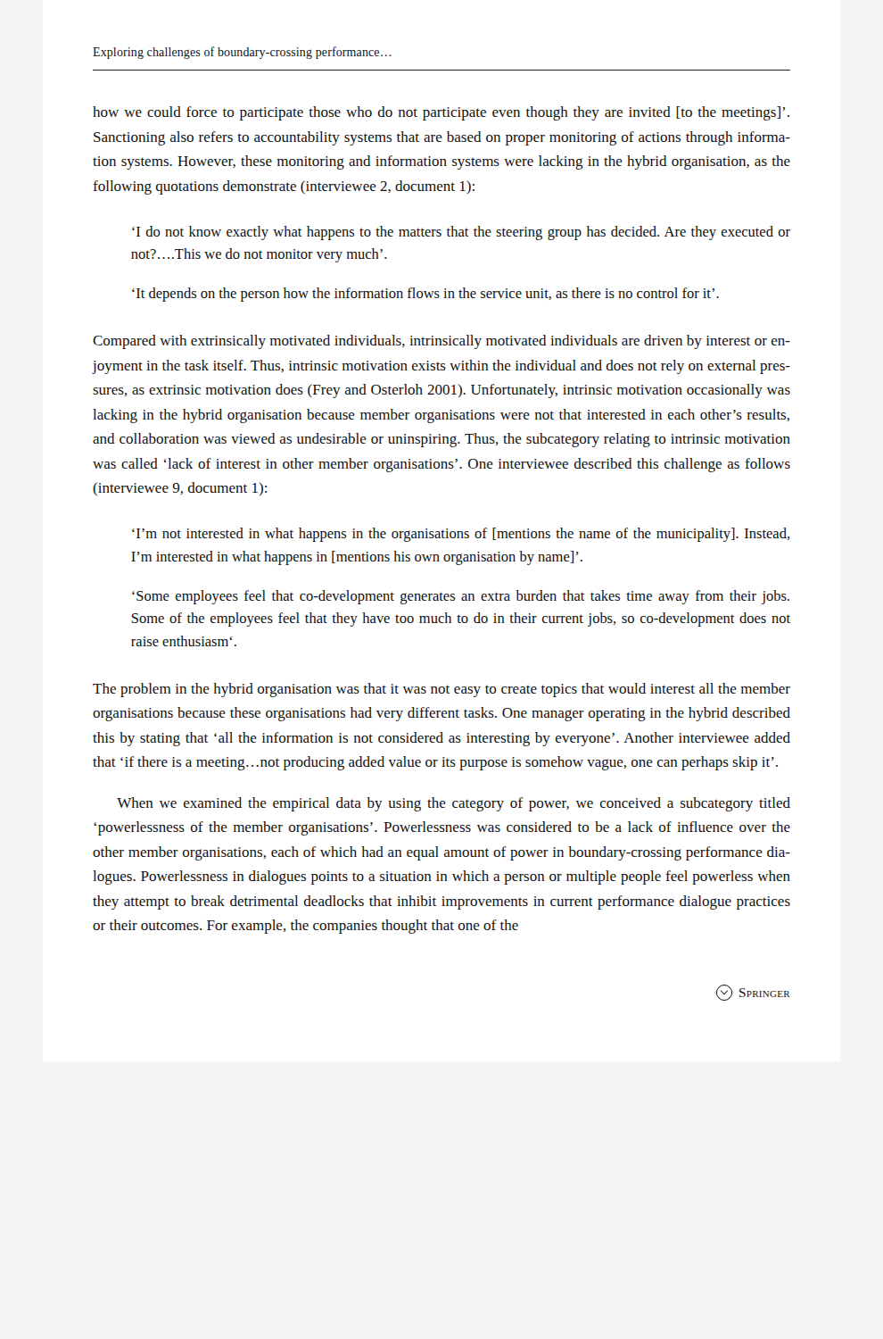Exploring challenges of boundary-crossing performance…
how we could force to participate those who do not participate even though they are invited [to the meetings]’. Sanctioning also refers to accountability systems that are based on proper monitoring of actions through information systems. However, these monitoring and information systems were lacking in the hybrid organisation, as the following quotations demonstrate (interviewee 2, document 1):
‘I do not know exactly what happens to the matters that the steering group has decided. Are they executed or not?….This we do not monitor very much’.
‘It depends on the person how the information flows in the service unit, as there is no control for it’.
Compared with extrinsically motivated individuals, intrinsically motivated individuals are driven by interest or enjoyment in the task itself. Thus, intrinsic motivation exists within the individual and does not rely on external pressures, as extrinsic motivation does (Frey and Osterloh 2001). Unfortunately, intrinsic motivation occasionally was lacking in the hybrid organisation because member organisations were not that interested in each other’s results, and collaboration was viewed as undesirable or uninspiring. Thus, the subcategory relating to intrinsic motivation was called ‘lack of interest in other member organisations’. One interviewee described this challenge as follows (interviewee 9, document 1):
‘I’m not interested in what happens in the organisations of [mentions the name of the municipality]. Instead, I’m interested in what happens in [mentions his own organisation by name]’.
‘Some employees feel that co-development generates an extra burden that takes time away from their jobs. Some of the employees feel that they have too much to do in their current jobs, so co-development does not raise enthusiasm‘.
The problem in the hybrid organisation was that it was not easy to create topics that would interest all the member organisations because these organisations had very different tasks. One manager operating in the hybrid described this by stating that ‘all the information is not considered as interesting by everyone’. Another interviewee added that ‘if there is a meeting…not producing added value or its purpose is somehow vague, one can perhaps skip it’.
When we examined the empirical data by using the category of power, we conceived a subcategory titled ‘powerlessness of the member organisations’. Powerlessness was considered to be a lack of influence over the other member organisations, each of which had an equal amount of power in boundary-crossing performance dialogues. Powerlessness in dialogues points to a situation in which a person or multiple people feel powerless when they attempt to break detrimental deadlocks that inhibit improvements in current performance dialogue practices or their outcomes. For example, the companies thought that one of the
Springer